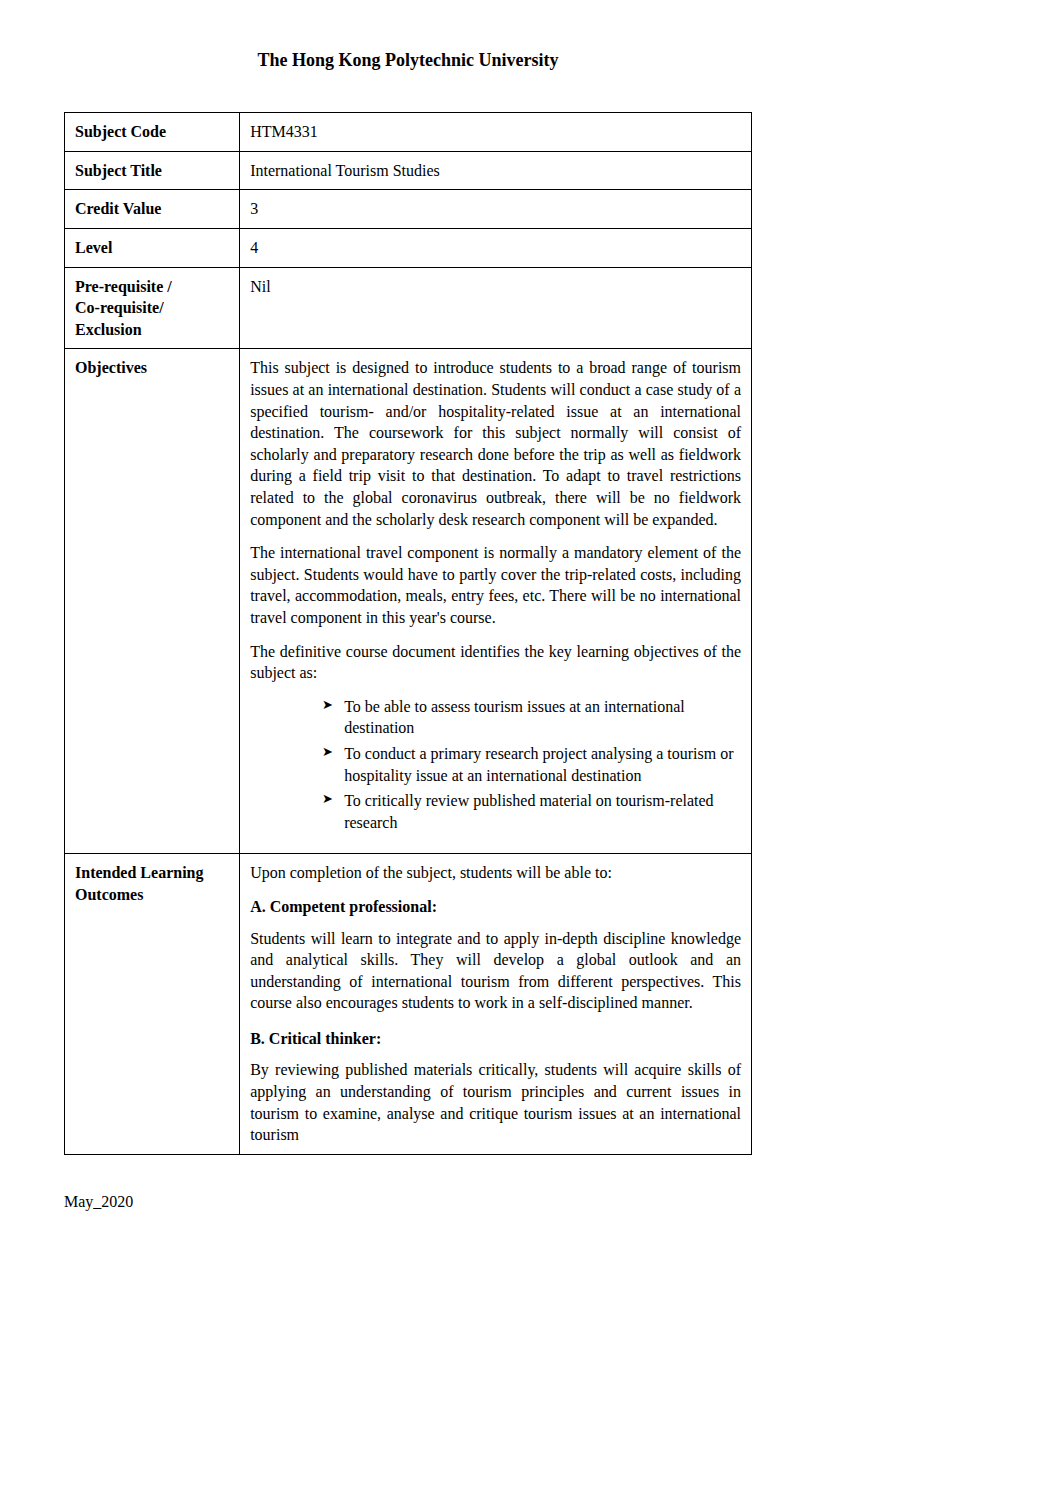The Hong Kong Polytechnic University
| Subject Code | HTM4331 |
| Subject Title | International Tourism Studies |
| Credit Value | 3 |
| Level | 4 |
| Pre-requisite / Co-requisite/ Exclusion | Nil |
| Objectives | This subject is designed to introduce students to a broad range of tourism issues at an international destination. Students will conduct a case study of a specified tourism- and/or hospitality-related issue at an international destination. The coursework for this subject normally will consist of scholarly and preparatory research done before the trip as well as fieldwork during a field trip visit to that destination. To adapt to travel restrictions related to the global coronavirus outbreak, there will be no fieldwork component and the scholarly desk research component will be expanded. The international travel component is normally a mandatory element of the subject. Students would have to partly cover the trip-related costs, including travel, accommodation, meals, entry fees, etc. There will be no international travel component in this year's course. The definitive course document identifies the key learning objectives of the subject as: To be able to assess tourism issues at an international destination To conduct a primary research project analysing a tourism or hospitality issue at an international destination To critically review published material on tourism-related research |
| Intended Learning Outcomes | Upon completion of the subject, students will be able to: A. Competent professional: Students will learn to integrate and to apply in-depth discipline knowledge and analytical skills. They will develop a global outlook and an understanding of international tourism from different perspectives. This course also encourages students to work in a self-disciplined manner. B. Critical thinker: By reviewing published materials critically, students will acquire skills of applying an understanding of tourism principles and current issues in tourism to examine, analyse and critique tourism issues at an international tourism |
May_2020